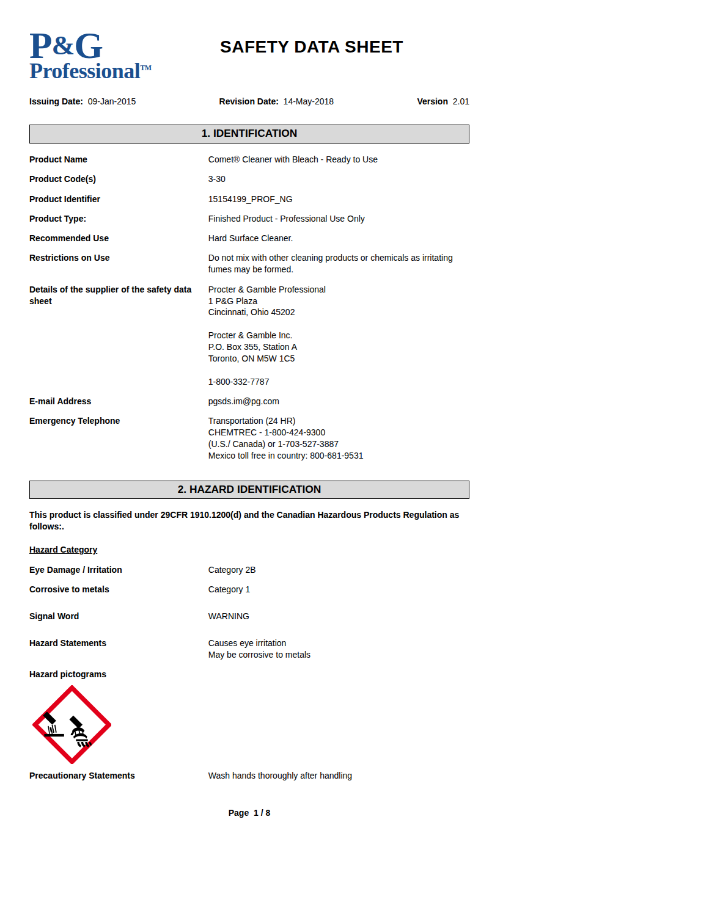P&G
ProfessionalTM
SAFETY DATA SHEET
Issuing Date: 09-Jan-2015
Revision Date: 14-May-2018
Version 2.01
1. IDENTIFICATION
| Product Name | Comet® Cleaner with Bleach - Ready to Use |
| Product Code(s) | 3-30 |
| Product Identifier | 15154199_PROF_NG |
| Product Type: | Finished Product - Professional Use Only |
| Recommended Use | Hard Surface Cleaner. |
| Restrictions on Use | Do not mix with other cleaning products or chemicals as irritating fumes may be formed. |
| Details of the supplier of the safety data sheet | Procter & Gamble Professional 1 P&G Plaza Cincinnati, Ohio 45202 Procter & Gamble Inc. P.O. Box 355, Station A Toronto, ON M5W 1C5 1-800-332-7787 |
| E-mail Address | pgsds.im@pg.com |
| Emergency Telephone | Transportation (24 HR) CHEMTREC - 1-800-424-9300 (U.S./ Canada) or 1-703-527-3887 Mexico toll free in country: 800-681-9531 |
2. HAZARD IDENTIFICATION
This product is classified under 29CFR 1910.1200(d) and the Canadian Hazardous Products Regulation as follows:.
| Hazard Category | |
| Eye Damage / Irritation | Category 2B |
| Corrosive to metals | Category 1 |
| Signal Word | WARNING |
| Hazard Statements | Causes eye irritation May be corrosive to metals |
| Hazard pictograms | |
| Precautionary Statements | Wash hands thoroughly after handling |
Page 1 / 8